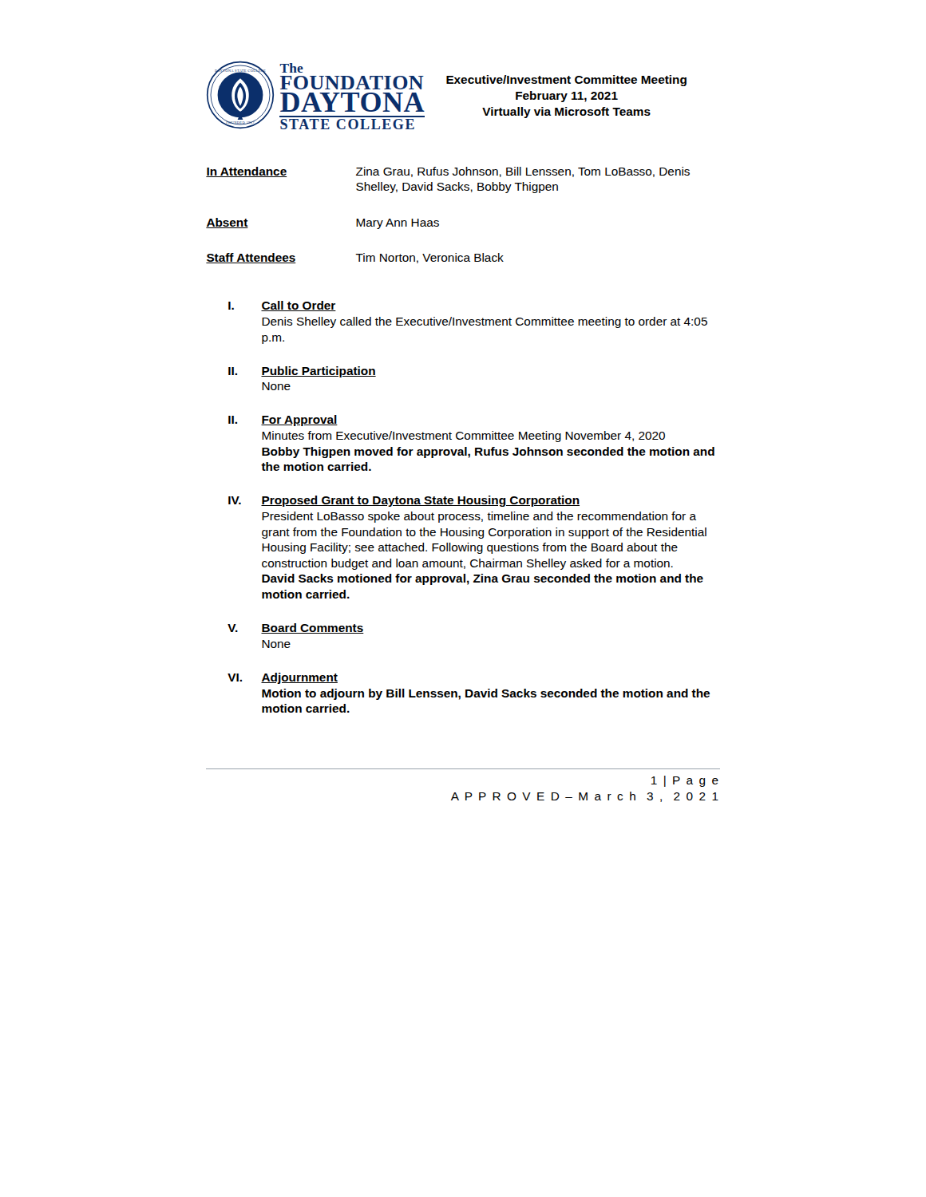DAYTONA STATE COLLEGE FOUNDED 1957
The FOUNDATION DAYTONA STATE COLLEGE
Executive/Investment Committee Meeting
February 11, 2021
Virtually via Microsoft Teams
In Attendance
Zina Grau, Rufus Johnson, Bill Lenssen, Tom LoBasso, Denis Shelley, David Sacks, Bobby Thigpen
Absent
Mary Ann Haas
Staff Attendees
Tim Norton, Veronica Black
I.
Call to Order
Denis Shelley called the Executive/Investment Committee meeting to order at 4:05 p.m.
II.
Public Participation
None
II.
For Approval
Minutes from Executive/Investment Committee Meeting November 4, 2020
Bobby Thigpen moved for approval, Rufus Johnson seconded the motion and the motion carried.
IV.
Proposed Grant to Daytona State Housing Corporation
President LoBasso spoke about process, timeline and the recommendation for a grant from the Foundation to the Housing Corporation in support of the Residential Housing Facility; see attached. Following questions from the Board about the construction budget and loan amount, Chairman Shelley asked for a motion.
David Sacks motioned for approval, Zina Grau seconded the motion and the motion carried.
V.
Board Comments
None
VI.
Adjournment
Motion to adjourn by Bill Lenssen, David Sacks seconded the motion and the motion carried.
1 | P a g e
A P P R O V E D – M a r c h 3 , 2 0 2 1